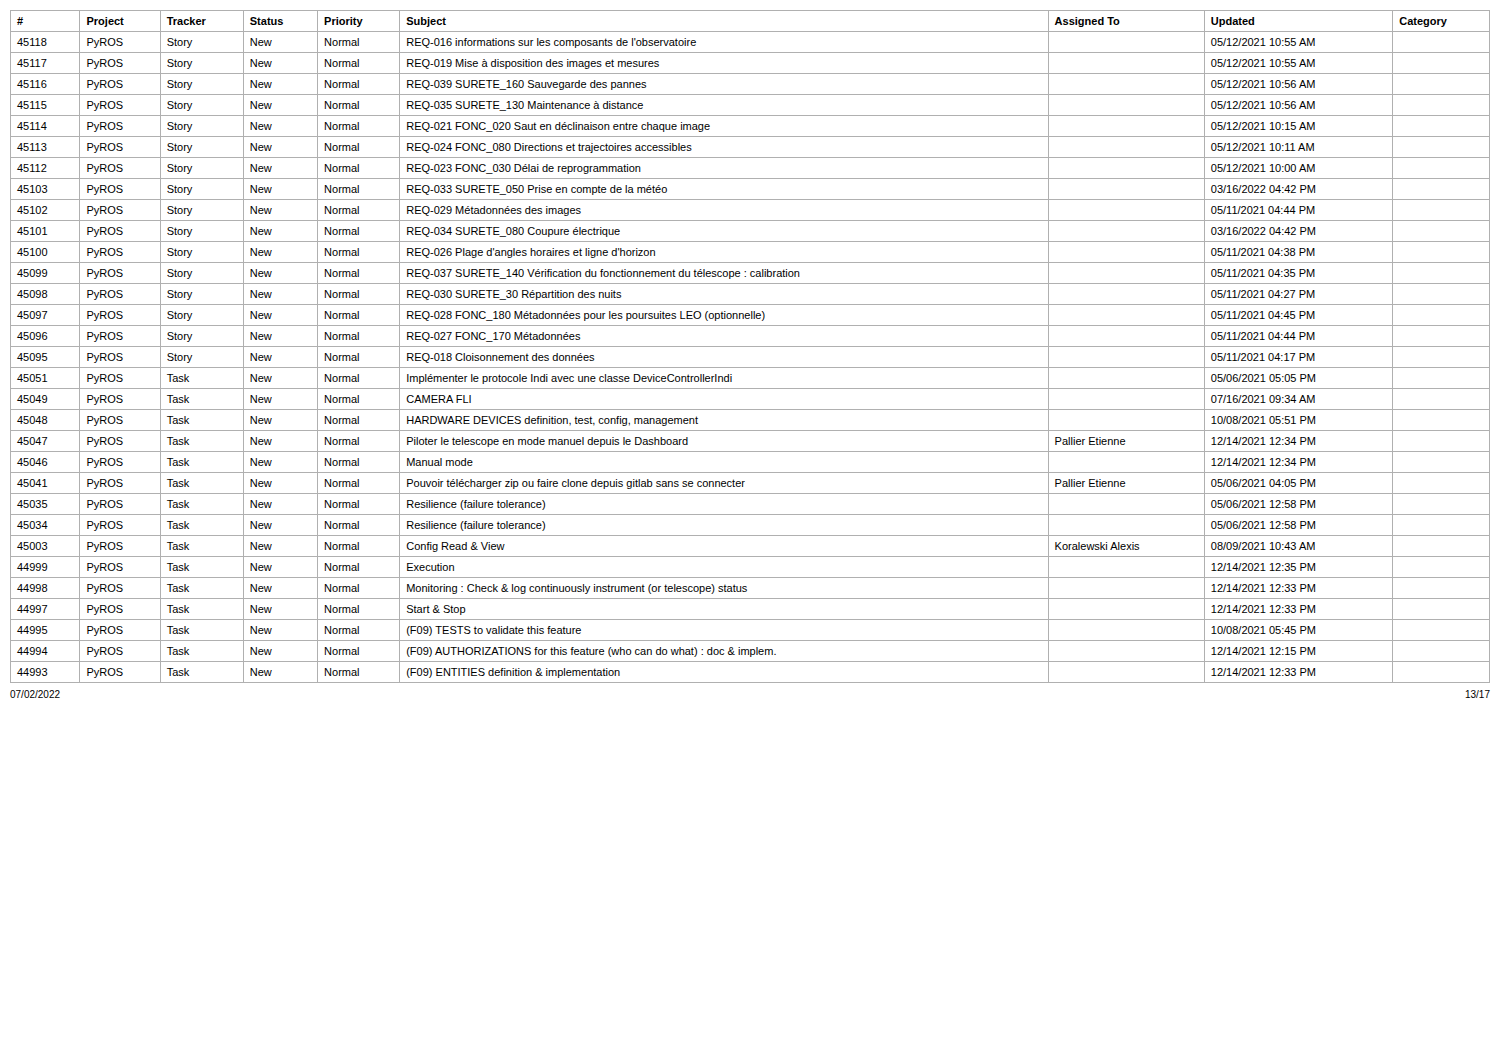| # | Project | Tracker | Status | Priority | Subject | Assigned To | Updated | Category |
| --- | --- | --- | --- | --- | --- | --- | --- | --- |
| 45118 | PyROS | Story | New | Normal | REQ-016 informations sur les composants de l'observatoire | | 05/12/2021 10:55 AM | |
| 45117 | PyROS | Story | New | Normal | REQ-019 Mise à disposition des images et mesures | | 05/12/2021 10:55 AM | |
| 45116 | PyROS | Story | New | Normal | REQ-039 SURETE_160 Sauvegarde des pannes | | 05/12/2021 10:56 AM | |
| 45115 | PyROS | Story | New | Normal | REQ-035 SURETE_130 Maintenance à distance | | 05/12/2021 10:56 AM | |
| 45114 | PyROS | Story | New | Normal | REQ-021 FONC_020 Saut en déclinaison entre chaque image | | 05/12/2021 10:15 AM | |
| 45113 | PyROS | Story | New | Normal | REQ-024 FONC_080 Directions et trajectoires accessibles | | 05/12/2021 10:11 AM | |
| 45112 | PyROS | Story | New | Normal | REQ-023 FONC_030 Délai de reprogrammation | | 05/12/2021 10:00 AM | |
| 45103 | PyROS | Story | New | Normal | REQ-033 SURETE_050 Prise en compte de la météo | | 03/16/2022 04:42 PM | |
| 45102 | PyROS | Story | New | Normal | REQ-029 Métadonnées des images | | 05/11/2021 04:44 PM | |
| 45101 | PyROS | Story | New | Normal | REQ-034 SURETE_080 Coupure électrique | | 03/16/2022 04:42 PM | |
| 45100 | PyROS | Story | New | Normal | REQ-026 Plage d'angles horaires et ligne d'horizon | | 05/11/2021 04:38 PM | |
| 45099 | PyROS | Story | New | Normal | REQ-037 SURETE_140 Vérification du fonctionnement du télescope : calibration | | 05/11/2021 04:35 PM | |
| 45098 | PyROS | Story | New | Normal | REQ-030 SURETE_30 Répartition des nuits | | 05/11/2021 04:27 PM | |
| 45097 | PyROS | Story | New | Normal | REQ-028 FONC_180 Métadonnées pour les poursuites LEO (optionnelle) | | 05/11/2021 04:45 PM | |
| 45096 | PyROS | Story | New | Normal | REQ-027 FONC_170 Métadonnées | | 05/11/2021 04:44 PM | |
| 45095 | PyROS | Story | New | Normal | REQ-018 Cloisonnement des données | | 05/11/2021 04:17 PM | |
| 45051 | PyROS | Task | New | Normal | Implémenter le protocole Indi avec une classe DeviceControllerIndi | | 05/06/2021 05:05 PM | |
| 45049 | PyROS | Task | New | Normal | CAMERA FLI | | 07/16/2021 09:34 AM | |
| 45048 | PyROS | Task | New | Normal | HARDWARE DEVICES definition, test, config, management | | 10/08/2021 05:51 PM | |
| 45047 | PyROS | Task | New | Normal | Piloter le telescope en mode manuel depuis le Dashboard | Pallier Etienne | 12/14/2021 12:34 PM | |
| 45046 | PyROS | Task | New | Normal | Manual mode | | 12/14/2021 12:34 PM | |
| 45041 | PyROS | Task | New | Normal | Pouvoir télécharger zip ou faire clone depuis gitlab sans se connecter | Pallier Etienne | 05/06/2021 04:05 PM | |
| 45035 | PyROS | Task | New | Normal | Resilience (failure tolerance) | | 05/06/2021 12:58 PM | |
| 45034 | PyROS | Task | New | Normal | Resilience (failure tolerance) | | 05/06/2021 12:58 PM | |
| 45003 | PyROS | Task | New | Normal | Config Read & View | Koralewski Alexis | 08/09/2021 10:43 AM | |
| 44999 | PyROS | Task | New | Normal | Execution | | 12/14/2021 12:35 PM | |
| 44998 | PyROS | Task | New | Normal | Monitoring : Check & log continuously instrument (or telescope) status | | 12/14/2021 12:33 PM | |
| 44997 | PyROS | Task | New | Normal | Start & Stop | | 12/14/2021 12:33 PM | |
| 44995 | PyROS | Task | New | Normal | (F09) TESTS to validate this feature | | 10/08/2021 05:45 PM | |
| 44994 | PyROS | Task | New | Normal | (F09) AUTHORIZATIONS for this feature (who can do what) : doc & implem. | | 12/14/2021 12:15 PM | |
| 44993 | PyROS | Task | New | Normal | (F09) ENTITIES definition & implementation | | 12/14/2021 12:33 PM | |
07/02/2022 13/17